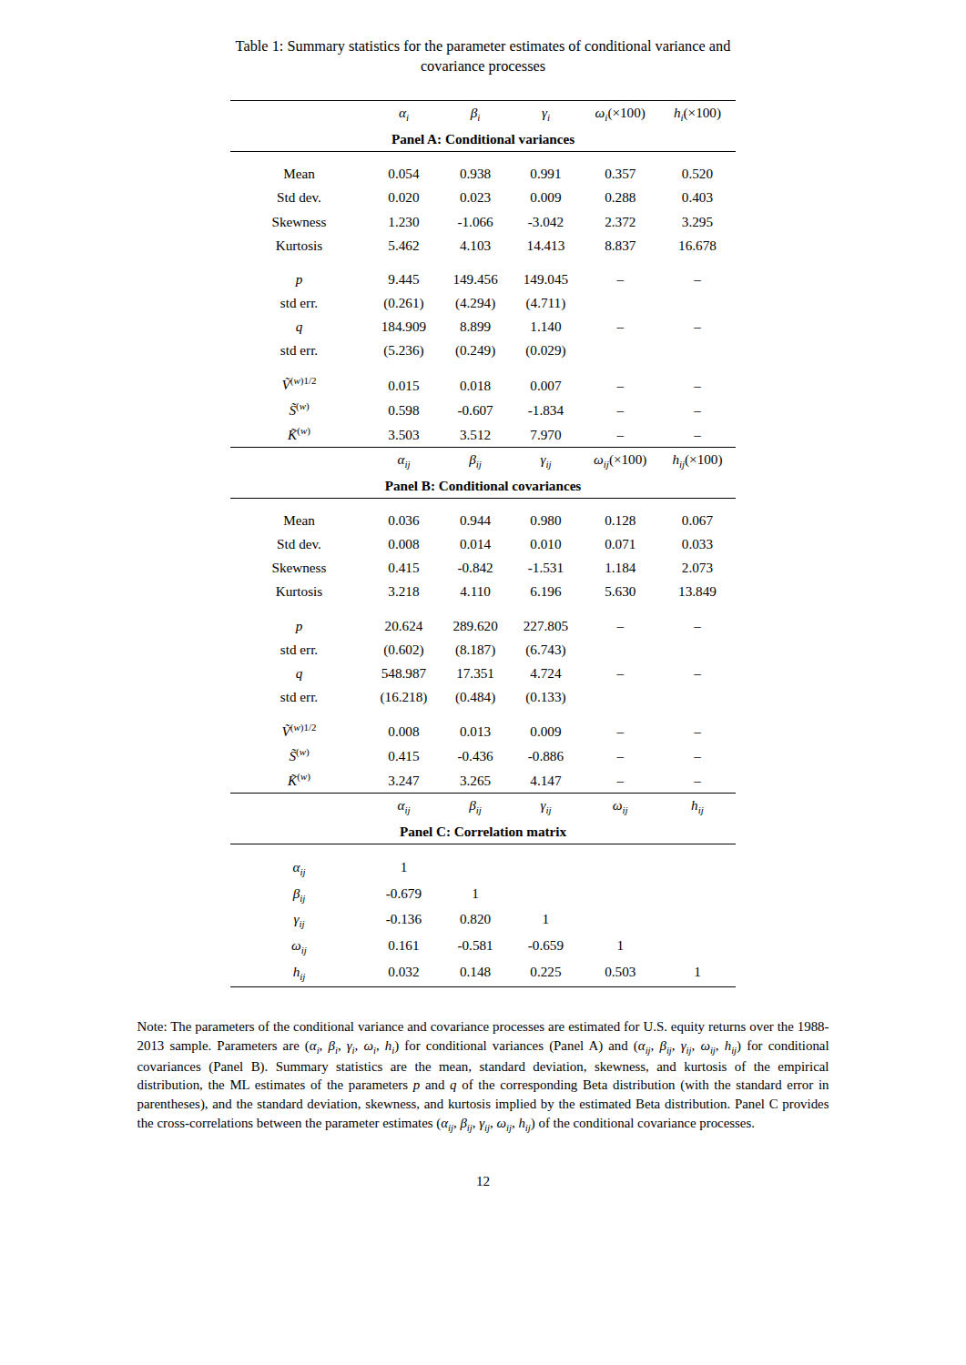Table 1: Summary statistics for the parameter estimates of conditional variance and
covariance processes
| | α i | β i | γ i | ω i (×100) | h i (×100) |
| --- | --- | --- | --- | --- | --- |
| Panel A: Conditional variances |
| Mean | 0.054 | 0.938 | 0.991 | 0.357 | 0.520 |
| Std dev. | 0.020 | 0.023 | 0.009 | 0.288 | 0.403 |
| Skewness | 1.230 | -1.066 | -3.042 | 2.372 | 3.295 |
| Kurtosis | 5.462 | 4.103 | 14.413 | 8.837 | 16.678 |
| p | 9.445 | 149.456 | 149.045 | – | – |
| std err. | (0.261) | (4.294) | (4.711) | | |
| q | 184.909 | 8.899 | 1.140 | – | – |
| std err. | (5.236) | (0.249) | (0.029) | | |
| Ṽ ( w )1/2 | 0.015 | 0.018 | 0.007 | – | – |
| S̃ ( w ) | 0.598 | -0.607 | -1.834 | – | – |
| K̃ ( w ) | 3.503 | 3.512 | 7.970 | – | – |
| | α ij | β ij | γ ij | ω ij (×100) | h ij (×100) |
| Panel B: Conditional covariances |
| Mean | 0.036 | 0.944 | 0.980 | 0.128 | 0.067 |
| Std dev. | 0.008 | 0.014 | 0.010 | 0.071 | 0.033 |
| Skewness | 0.415 | -0.842 | -1.531 | 1.184 | 2.073 |
| Kurtosis | 3.218 | 4.110 | 6.196 | 5.630 | 13.849 |
| p | 20.624 | 289.620 | 227.805 | – | – |
| std err. | (0.602) | (8.187) | (6.743) | | |
| q | 548.987 | 17.351 | 4.724 | – | – |
| std err. | (16.218) | (0.484) | (0.133) | | |
| Ṽ ( w )1/2 | 0.008 | 0.013 | 0.009 | – | – |
| S̃ ( w ) | 0.415 | -0.436 | -0.886 | – | – |
| K̃ ( w ) | 3.247 | 3.265 | 4.147 | – | – |
| | α ij | β ij | γ ij | ω ij | h ij |
| Panel C: Correlation matrix |
| α ij | 1 | | | | |
| β ij | -0.679 | 1 | | | |
| γ ij | -0.136 | 0.820 | 1 | | |
| ω ij | 0.161 | -0.581 | -0.659 | 1 | |
| h ij | 0.032 | 0.148 | 0.225 | 0.503 | 1 |
Note: The parameters of the conditional variance and covariance processes are estimated for U.S. equity returns over the 1988-2013 sample. Parameters are (αi, βi, γi, ωi, hi) for conditional variances (Panel A) and (αij, βij, γij, ωij, hij) for conditional covariances (Panel B). Summary statistics are the mean, standard deviation, skewness, and kurtosis of the empirical distribution, the ML estimates of the parameters p and q of the corresponding Beta distribution (with the standard error in parentheses), and the standard deviation, skewness, and kurtosis implied by the estimated Beta distribution. Panel C provides the cross-correlations between the parameter estimates (αij, βij, γij, ωij, hij) of the conditional covariance processes.
12